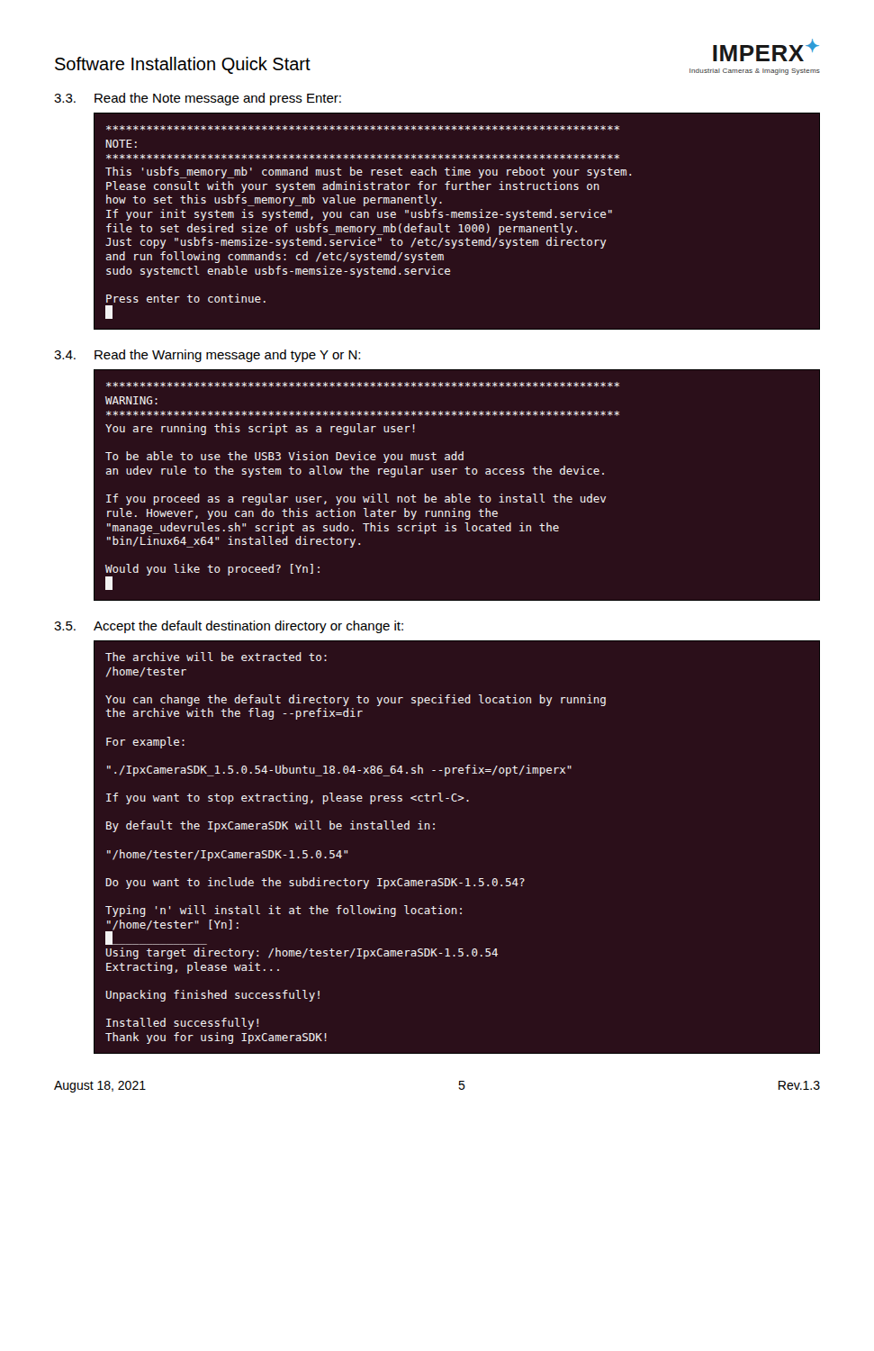Software Installation Quick Start
IMPERX✦
Industrial Cameras & Imaging Systems
3.3.
Read the Note message and press Enter:
****************************************************************************
NOTE:
****************************************************************************
This 'usbfs_memory_mb' command must be reset each time you reboot your system.
Please consult with your system administrator for further instructions on
how to set this usbfs_memory_mb value permanently.
If your init system is systemd, you can use "usbfs-memsize-systemd.service"
file to set desired size of usbfs_memory_mb(default 1000) permanently.
Just copy "usbfs-memsize-systemd.service" to /etc/systemd/system directory
and run following commands: cd /etc/systemd/system
sudo systemctl enable usbfs-memsize-systemd.service

Press enter to continue.
 
3.4.
Read the Warning message and type Y or N:
****************************************************************************
WARNING:
****************************************************************************
You are running this script as a regular user!

To be able to use the USB3 Vision Device you must add
an udev rule to the system to allow the regular user to access the device.

If you proceed as a regular user, you will not be able to install the udev
rule. However, you can do this action later by running the
"manage_udevrules.sh" script as sudo. This script is located in the
"bin/Linux64_x64" installed directory.

Would you like to proceed? [Yn]:
 
3.5.
Accept the default destination directory or change it:
The archive will be extracted to:
/home/tester

You can change the default directory to your specified location by running
the archive with the flag --prefix=dir

For example:

"./IpxCameraSDK_1.5.0.54-Ubuntu_18.04-x86_64.sh --prefix=/opt/imperx"

If you want to stop extracting, please press <ctrl-C>.

By default the IpxCameraSDK will be installed in:

"/home/tester/IpxCameraSDK-1.5.0.54"

Do you want to include the subdirectory IpxCameraSDK-1.5.0.54?

Typing 'n' will install it at the following location:
"/home/tester" [Yn]:
  ______________
Using target directory: /home/tester/IpxCameraSDK-1.5.0.54
Extracting, please wait...

Unpacking finished successfully!

Installed successfully!
Thank you for using IpxCameraSDK!
August 18, 2021
5
Rev.1.3